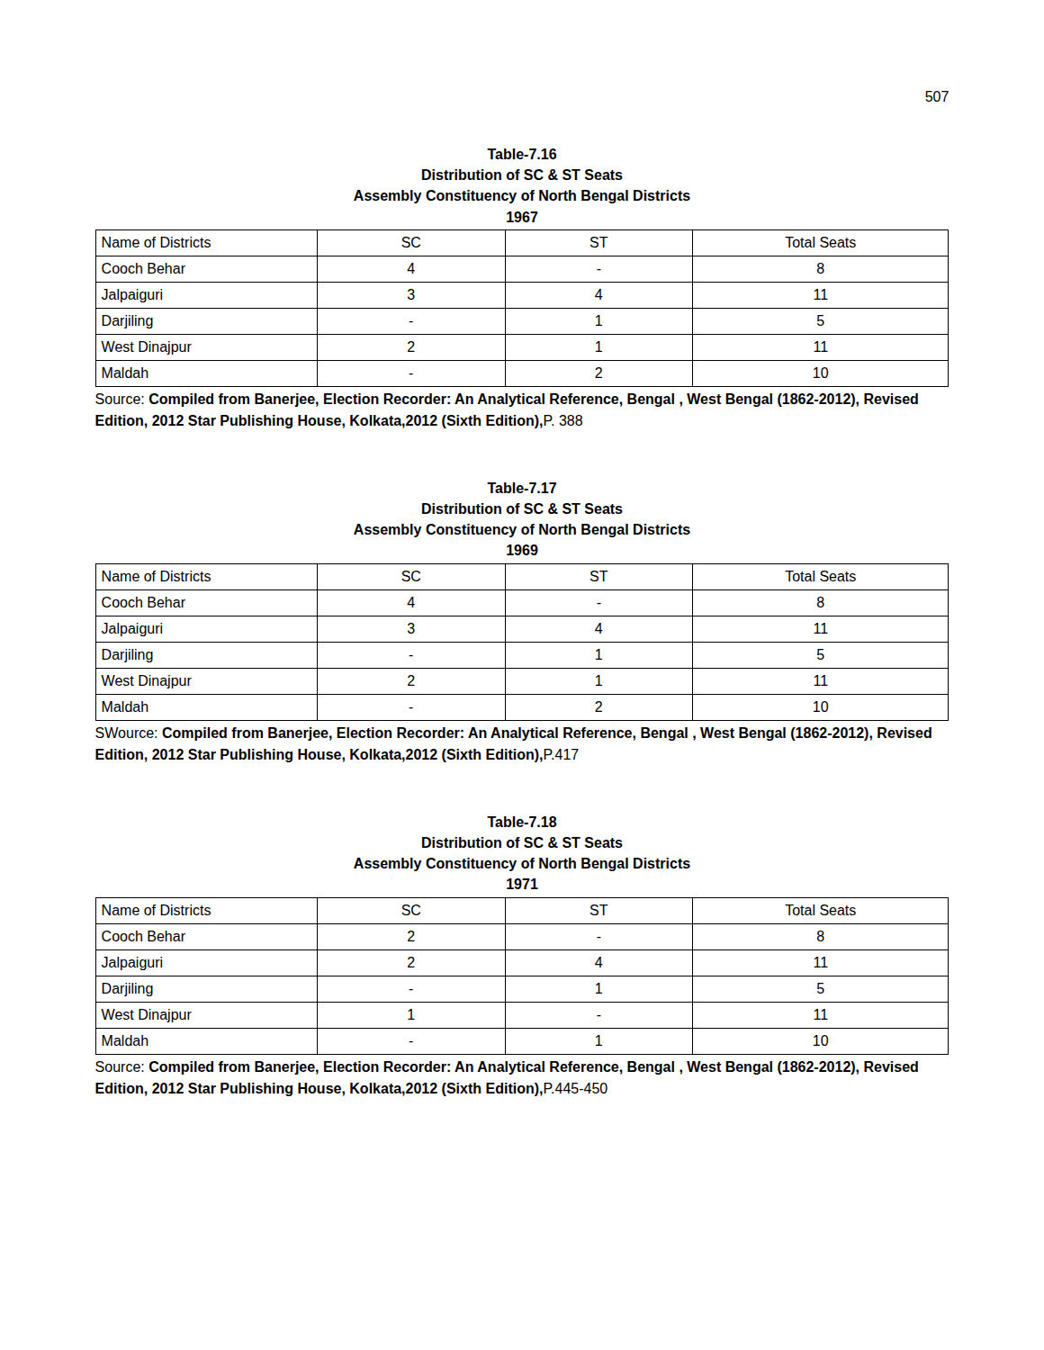507
Table-7.16 Distribution of SC & ST Seats Assembly Constituency of North Bengal Districts 1967
| Name of Districts | SC | ST | Total Seats |
| --- | --- | --- | --- |
| Cooch Behar | 4 | - | 8 |
| Jalpaiguri | 3 | 4 | 11 |
| Darjiling | - | 1 | 5 |
| West Dinajpur | 2 | 1 | 11 |
| Maldah | - | 2 | 10 |
Source: Compiled from Banerjee, Election Recorder: An Analytical Reference, Bengal , West Bengal (1862-2012), Revised Edition, 2012 Star Publishing House, Kolkata,2012 (Sixth Edition), P. 388
Table-7.17 Distribution of SC & ST Seats Assembly Constituency of North Bengal Districts 1969
| Name of Districts | SC | ST | Total Seats |
| --- | --- | --- | --- |
| Cooch Behar | 4 | - | 8 |
| Jalpaiguri | 3 | 4 | 11 |
| Darjiling | - | 1 | 5 |
| West Dinajpur | 2 | 1 | 11 |
| Maldah | - | 2 | 10 |
SWource: Compiled from Banerjee, Election Recorder: An Analytical Reference, Bengal , West Bengal (1862-2012), Revised Edition, 2012 Star Publishing House, Kolkata,2012 (Sixth Edition), P.417
Table-7.18 Distribution of SC & ST Seats Assembly Constituency of North Bengal Districts 1971
| Name of Districts | SC | ST | Total Seats |
| --- | --- | --- | --- |
| Cooch Behar | 2 | - | 8 |
| Jalpaiguri | 2 | 4 | 11 |
| Darjiling | - | 1 | 5 |
| West Dinajpur | 1 | - | 11 |
| Maldah | - | 1 | 10 |
Source: Compiled from Banerjee, Election Recorder: An Analytical Reference, Bengal , West Bengal (1862-2012), Revised Edition, 2012 Star Publishing House, Kolkata,2012 (Sixth Edition), P.445-450